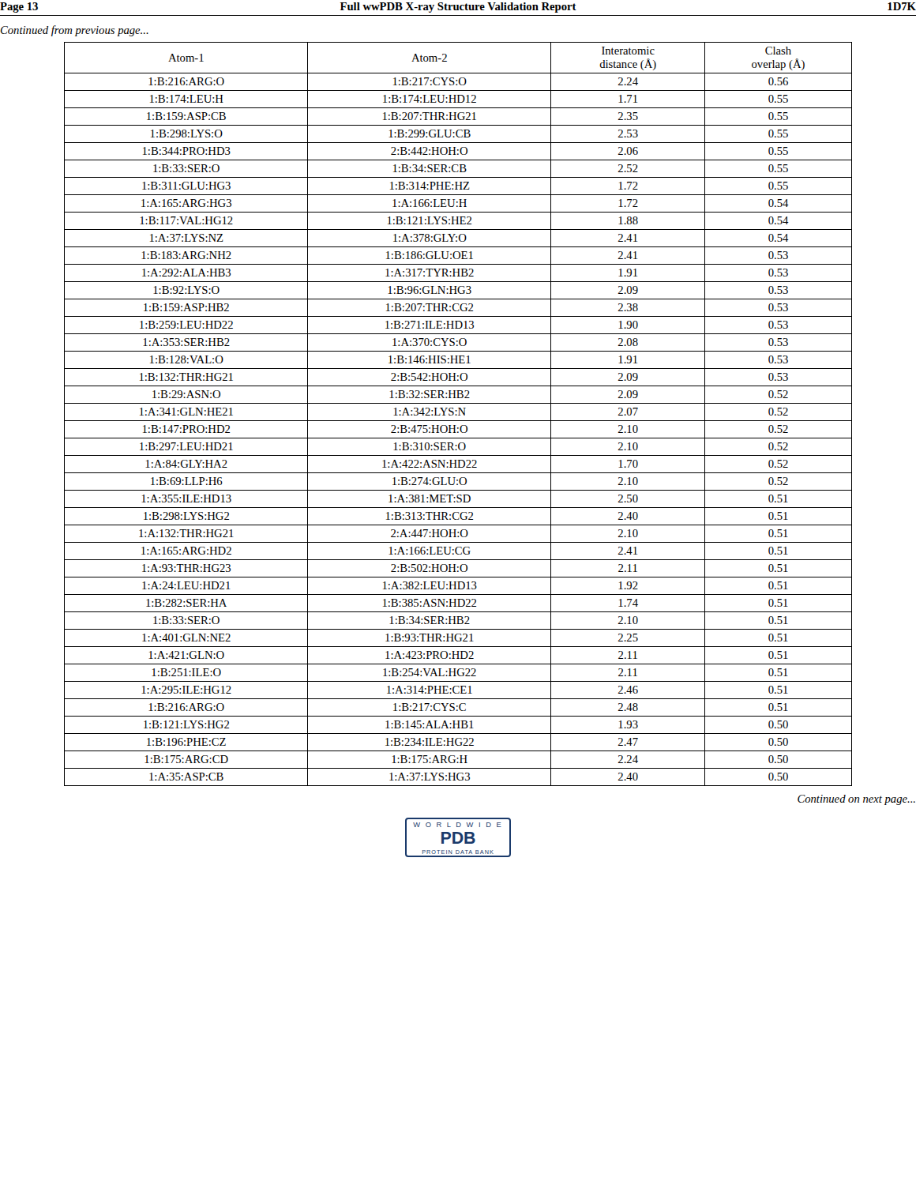Page 13
Full wwPDB X-ray Structure Validation Report
1D7K
Continued from previous page...
| Atom-1 | Atom-2 | Interatomic distance (Å) | Clash overlap (Å) |
| --- | --- | --- | --- |
| 1:B:216:ARG:O | 1:B:217:CYS:O | 2.24 | 0.56 |
| 1:B:174:LEU:H | 1:B:174:LEU:HD12 | 1.71 | 0.55 |
| 1:B:159:ASP:CB | 1:B:207:THR:HG21 | 2.35 | 0.55 |
| 1:B:298:LYS:O | 1:B:299:GLU:CB | 2.53 | 0.55 |
| 1:B:344:PRO:HD3 | 2:B:442:HOH:O | 2.06 | 0.55 |
| 1:B:33:SER:O | 1:B:34:SER:CB | 2.52 | 0.55 |
| 1:B:311:GLU:HG3 | 1:B:314:PHE:HZ | 1.72 | 0.55 |
| 1:A:165:ARG:HG3 | 1:A:166:LEU:H | 1.72 | 0.54 |
| 1:B:117:VAL:HG12 | 1:B:121:LYS:HE2 | 1.88 | 0.54 |
| 1:A:37:LYS:NZ | 1:A:378:GLY:O | 2.41 | 0.54 |
| 1:B:183:ARG:NH2 | 1:B:186:GLU:OE1 | 2.41 | 0.53 |
| 1:A:292:ALA:HB3 | 1:A:317:TYR:HB2 | 1.91 | 0.53 |
| 1:B:92:LYS:O | 1:B:96:GLN:HG3 | 2.09 | 0.53 |
| 1:B:159:ASP:HB2 | 1:B:207:THR:CG2 | 2.38 | 0.53 |
| 1:B:259:LEU:HD22 | 1:B:271:ILE:HD13 | 1.90 | 0.53 |
| 1:A:353:SER:HB2 | 1:A:370:CYS:O | 2.08 | 0.53 |
| 1:B:128:VAL:O | 1:B:146:HIS:HE1 | 1.91 | 0.53 |
| 1:B:132:THR:HG21 | 2:B:542:HOH:O | 2.09 | 0.53 |
| 1:B:29:ASN:O | 1:B:32:SER:HB2 | 2.09 | 0.52 |
| 1:A:341:GLN:HE21 | 1:A:342:LYS:N | 2.07 | 0.52 |
| 1:B:147:PRO:HD2 | 2:B:475:HOH:O | 2.10 | 0.52 |
| 1:B:297:LEU:HD21 | 1:B:310:SER:O | 2.10 | 0.52 |
| 1:A:84:GLY:HA2 | 1:A:422:ASN:HD22 | 1.70 | 0.52 |
| 1:B:69:LLP:H6 | 1:B:274:GLU:O | 2.10 | 0.52 |
| 1:A:355:ILE:HD13 | 1:A:381:MET:SD | 2.50 | 0.51 |
| 1:B:298:LYS:HG2 | 1:B:313:THR:CG2 | 2.40 | 0.51 |
| 1:A:132:THR:HG21 | 2:A:447:HOH:O | 2.10 | 0.51 |
| 1:A:165:ARG:HD2 | 1:A:166:LEU:CG | 2.41 | 0.51 |
| 1:A:93:THR:HG23 | 2:B:502:HOH:O | 2.11 | 0.51 |
| 1:A:24:LEU:HD21 | 1:A:382:LEU:HD13 | 1.92 | 0.51 |
| 1:B:282:SER:HA | 1:B:385:ASN:HD22 | 1.74 | 0.51 |
| 1:B:33:SER:O | 1:B:34:SER:HB2 | 2.10 | 0.51 |
| 1:A:401:GLN:NE2 | 1:B:93:THR:HG21 | 2.25 | 0.51 |
| 1:A:421:GLN:O | 1:A:423:PRO:HD2 | 2.11 | 0.51 |
| 1:B:251:ILE:O | 1:B:254:VAL:HG22 | 2.11 | 0.51 |
| 1:A:295:ILE:HG12 | 1:A:314:PHE:CE1 | 2.46 | 0.51 |
| 1:B:216:ARG:O | 1:B:217:CYS:C | 2.48 | 0.51 |
| 1:B:121:LYS:HG2 | 1:B:145:ALA:HB1 | 1.93 | 0.50 |
| 1:B:196:PHE:CZ | 1:B:234:ILE:HG22 | 2.47 | 0.50 |
| 1:B:175:ARG:CD | 1:B:175:ARG:H | 2.24 | 0.50 |
| 1:A:35:ASP:CB | 1:A:37:LYS:HG3 | 2.40 | 0.50 |
Continued on next page...
W O R L D W I D E
PDB
PROTEIN DATA BANK